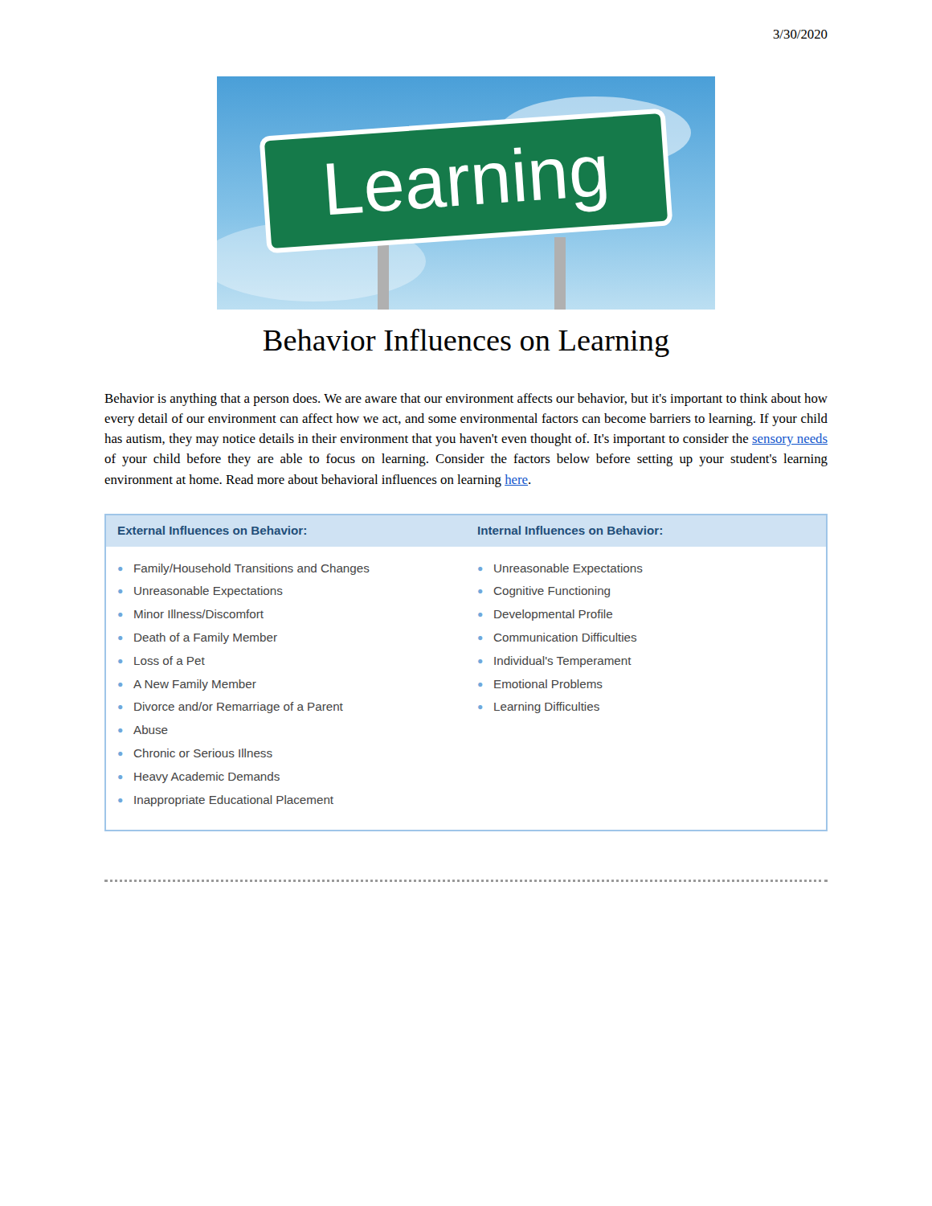3/30/2020
Behavior Influences on Learning
Behavior is anything that a person does. We are aware that our environment affects our behavior, but it's important to think about how every detail of our environment can affect how we act, and some environmental factors can become barriers to learning. If your child has autism, they may notice details in their environment that you haven't even thought of. It's important to consider the sensory needs of your child before they are able to focus on learning. Consider the factors below before setting up your student's learning environment at home. Read more about behavioral influences on learning here.
External Influences on Behavior:
Internal Influences on Behavior:
Family/Household Transitions and Changes
Unreasonable Expectations
Minor Illness/Discomfort
Death of a Family Member
Loss of a Pet
A New Family Member
Divorce and/or Remarriage of a Parent
Abuse
Chronic or Serious Illness
Heavy Academic Demands
Inappropriate Educational Placement
Unreasonable Expectations
Cognitive Functioning
Developmental Profile
Communication Difficulties
Individual's Temperament
Emotional Problems
Learning Difficulties